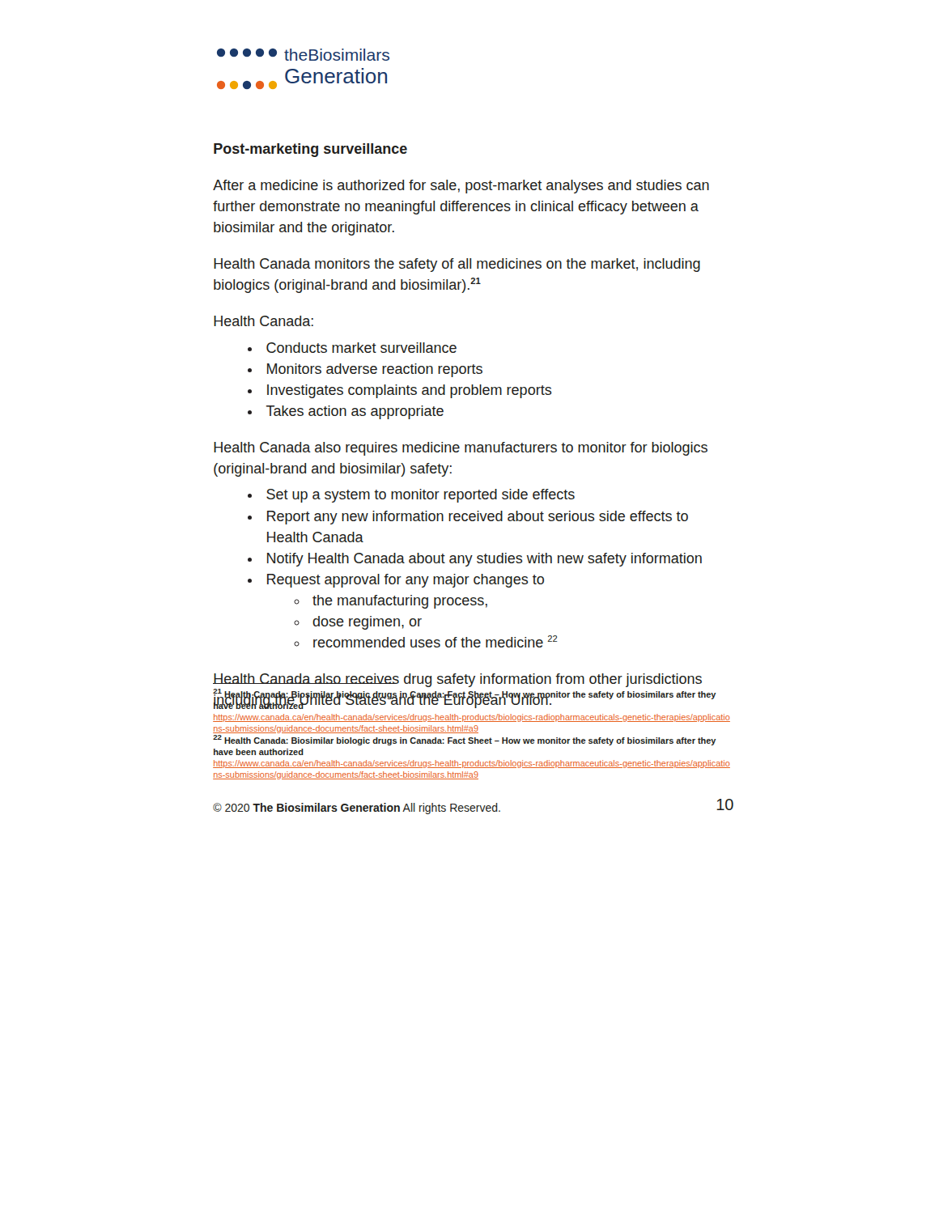theBiosimilars Generation
Post-marketing surveillance
After a medicine is authorized for sale, post-market analyses and studies can further demonstrate no meaningful differences in clinical efficacy between a biosimilar and the originator.
Health Canada monitors the safety of all medicines on the market, including biologics (original-brand and biosimilar).21
Health Canada:
Conducts market surveillance
Monitors adverse reaction reports
Investigates complaints and problem reports
Takes action as appropriate
Health Canada also requires medicine manufacturers to monitor for biologics (original-brand and biosimilar) safety:
Set up a system to monitor reported side effects
Report any new information received about serious side effects to Health Canada
Notify Health Canada about any studies with new safety information
Request approval for any major changes to
the manufacturing process,
dose regimen, or
recommended uses of the medicine 22
Health Canada also receives drug safety information from other jurisdictions including the United States and the European Union.
21 Health Canada: Biosimilar biologic drugs in Canada: Fact Sheet – How we monitor the safety of biosimilars after they have been authorized
https://www.canada.ca/en/health-canada/services/drugs-health-products/biologics-radiopharmaceuticals-genetic-therapies/applications-submissions/guidance-documents/fact-sheet-biosimilars.html#a9
22 Health Canada: Biosimilar biologic drugs in Canada: Fact Sheet – How we monitor the safety of biosimilars after they have been authorized
https://www.canada.ca/en/health-canada/services/drugs-health-products/biologics-radiopharmaceuticals-genetic-therapies/applications-submissions/guidance-documents/fact-sheet-biosimilars.html#a9
© 2020 The Biosimilars Generation All rights Reserved. 10